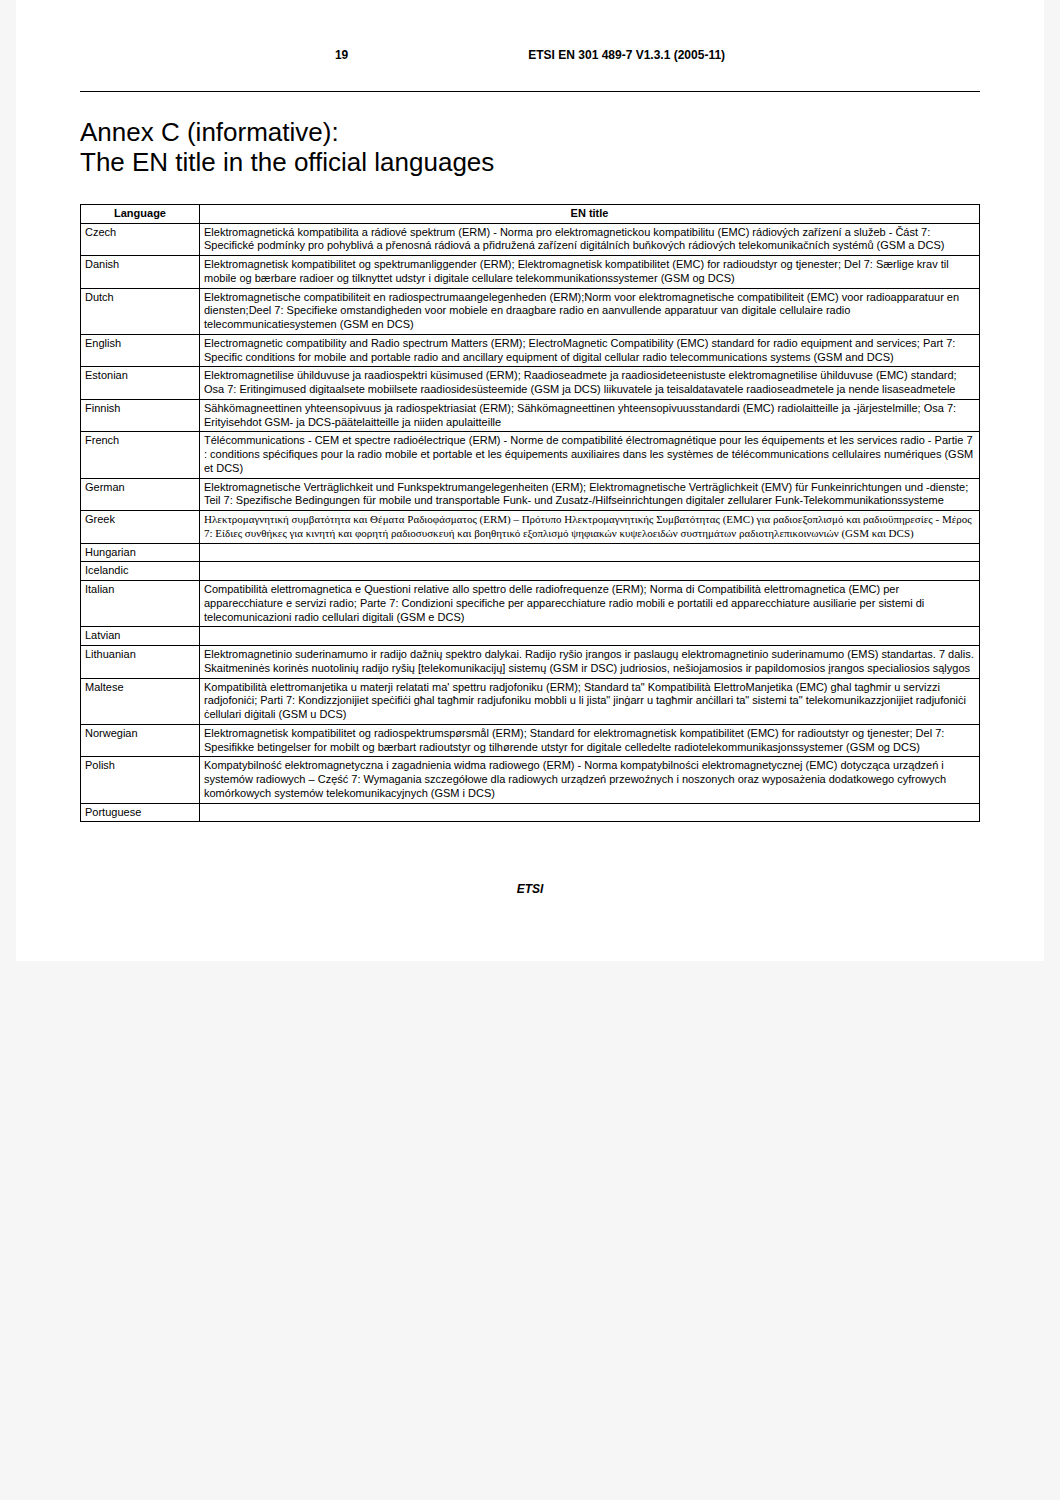19 ETSI EN 301 489-7 V1.3.1 (2005-11)
Annex C (informative): The EN title in the official languages
| Language | EN title |
| --- | --- |
| Czech | Elektromagnetická kompatibilita a rádiové spektrum (ERM) - Norma pro elektromagnetickou kompatibilitu (EMC) rádiových zařízení a služeb - Část 7: Specifické podmínky pro pohyblivá a přenosná rádiová a přidružená zařízení digitálních buňkových rádiových telekomunikačních systémů (GSM a DCS) |
| Danish | Elektromagnetisk kompatibilitet og spektrumanliggender (ERM); Elektromagnetisk kompatibilitet (EMC) for radioudstyr og tjenester; Del 7: Særlige krav til mobile og bærbare radioer og tilknyttet udstyr i digitale cellulare telekommunikationssystemer (GSM og DCS) |
| Dutch | Elektromagnetische compatibiliteit en radiospectrumaangelegenheden (ERM);Norm voor elektromagnetische compatibiliteit (EMC) voor radioapparatuur en diensten;Deel 7: Specifieke omstandigheden voor mobiele en draagbare radio en aanvullende apparatuur van digitale cellulaire radio telecommunicatiesystemen (GSM en DCS) |
| English | Electromagnetic compatibility and Radio spectrum Matters (ERM); ElectroMagnetic Compatibility (EMC) standard for radio equipment and services; Part 7: Specific conditions for mobile and portable radio and ancillary equipment of digital cellular radio telecommunications systems (GSM and DCS) |
| Estonian | Elektromagnetilise ühilduvuse ja raadiospektri küsimused (ERM); Raadioseadmete ja raadiosideteenistuste elektromagnetilise ühilduvuse (EMC) standard; Osa 7: Eritingimused digitaalsete mobiilsete raadiosidesüsteemide (GSM ja DCS) liikuvatele ja teisaldatavatele raadioseadmetele ja nende lisaseadmetele |
| Finnish | Sähkömagneettinen yhteensopivuus ja radiospektriasiat (ERM); Sähkömagneettinen yhteensopivuusstandardi (EMC) radiolaitteille ja -järjestelmille; Osa 7: Erityisehdot GSM- ja DCS-päätelaitteille ja niiden apulaitteille |
| French | Télécommunications - CEM et spectre radioélectrique (ERM) - Norme de compatibilité électromagnétique pour les équipements et les services radio - Partie 7 : conditions spécifiques pour la radio mobile et portable et les équipements auxiliaires dans les systèmes de télécommunications cellulaires numériques (GSM et DCS) |
| German | Elektromagnetische Verträglichkeit und Funkspektrumangelegenheiten (ERM); Elektromagnetische Verträglichkeit (EMV) für Funkeinrichtungen und -dienste; Teil 7: Spezifische Bedingungen für mobile und transportable Funk- und Zusatz-/Hilfseinrichtungen digitaler zellularer Funk-Telekommunikationssysteme |
| Greek | Ηλεκτρομαγνητική συμβατότητα και Θέματα Ραδιοφάσματος (ERM) – Πρότυπο Ηλεκτρομαγνητικής Συμβατότητας (EMC) για ραδιοεξοπλισμό και ραδιοϋπηρεσίες - Μέρος 7: Είδιες συνθήκες για κινητή και φορητή ραδιοσυσκευή και βοηθητικό εξοπλισμό ψηφιακών κυψελοειδών συστημάτων ραδιοτηλεπικοινωνιών (GSM και DCS) |
| Hungarian | |
| Icelandic | |
| Italian | Compatibilità elettromagnetica e Questioni relative allo spettro delle radiofrequenze (ERM); Norma di Compatibilità elettromagnetica (EMC) per apparecchiature e servizi radio; Parte 7: Condizioni specifiche per apparecchiature radio mobili e portatili ed apparecchiature ausiliarie per sistemi di telecomunicazioni radio cellulari digitali (GSM e DCS) |
| Latvian | |
| Lithuanian | Elektromagnetinio suderinamumo ir radijo dažnių spektro dalykai. Radijo ryšio įrangos ir paslaugų elektromagnetinio suderinamumo (EMS) standartas. 7 dalis. Skaitmeninės korinės nuotolinių radijo ryšių [telekomunikacijų] sistemų (GSM ir DSC) judriosios, nešiojamosios ir papildomosios įrangos specialiosios sąlygos |
| Maltese | Kompatibilità elettromanjetika u materji relatati ma' spettru radjofoniku (ERM); Standard ta" Kompatibilità ElettroManjetika (EMC) għal tagħmir u servizzi radjofoniċi; Parti 7: Kondizzjonijiet speċifiċi għal tagħmir radjufoniku mobbli u li jista" jinġarr u tagħmir anċillari ta" sistemi ta" telekomunikazzjonijiet radjufoniċi ċellulari diġitali (GSM u DCS) |
| Norwegian | Elektromagnetisk kompatibilitet og radiospektrumspørsmål (ERM); Standard for elektromagnetisk kompatibilitet (EMC) for radioutstyr og tjenester; Del 7: Spesifikke betingelser for mobilt og bærbart radioutstyr og tilhørende utstyr for digitale celledelte radiotelekommunikasjonssystemer (GSM og DCS) |
| Polish | Kompatybilność elektromagnetyczna i zagadnienia widma radiowego (ERM) - Norma kompatybilności elektromagnetycznej (EMC) dotycząca urządzeń i systemów radiowych – Część 7: Wymagania szczegółowe dla radiowych urządzeń przewoźnych i noszonych oraz wyposażenia dodatkowego cyfrowych komórkowych systemów telekomunikacyjnych (GSM i DCS) |
| Portuguese | |
ETSI